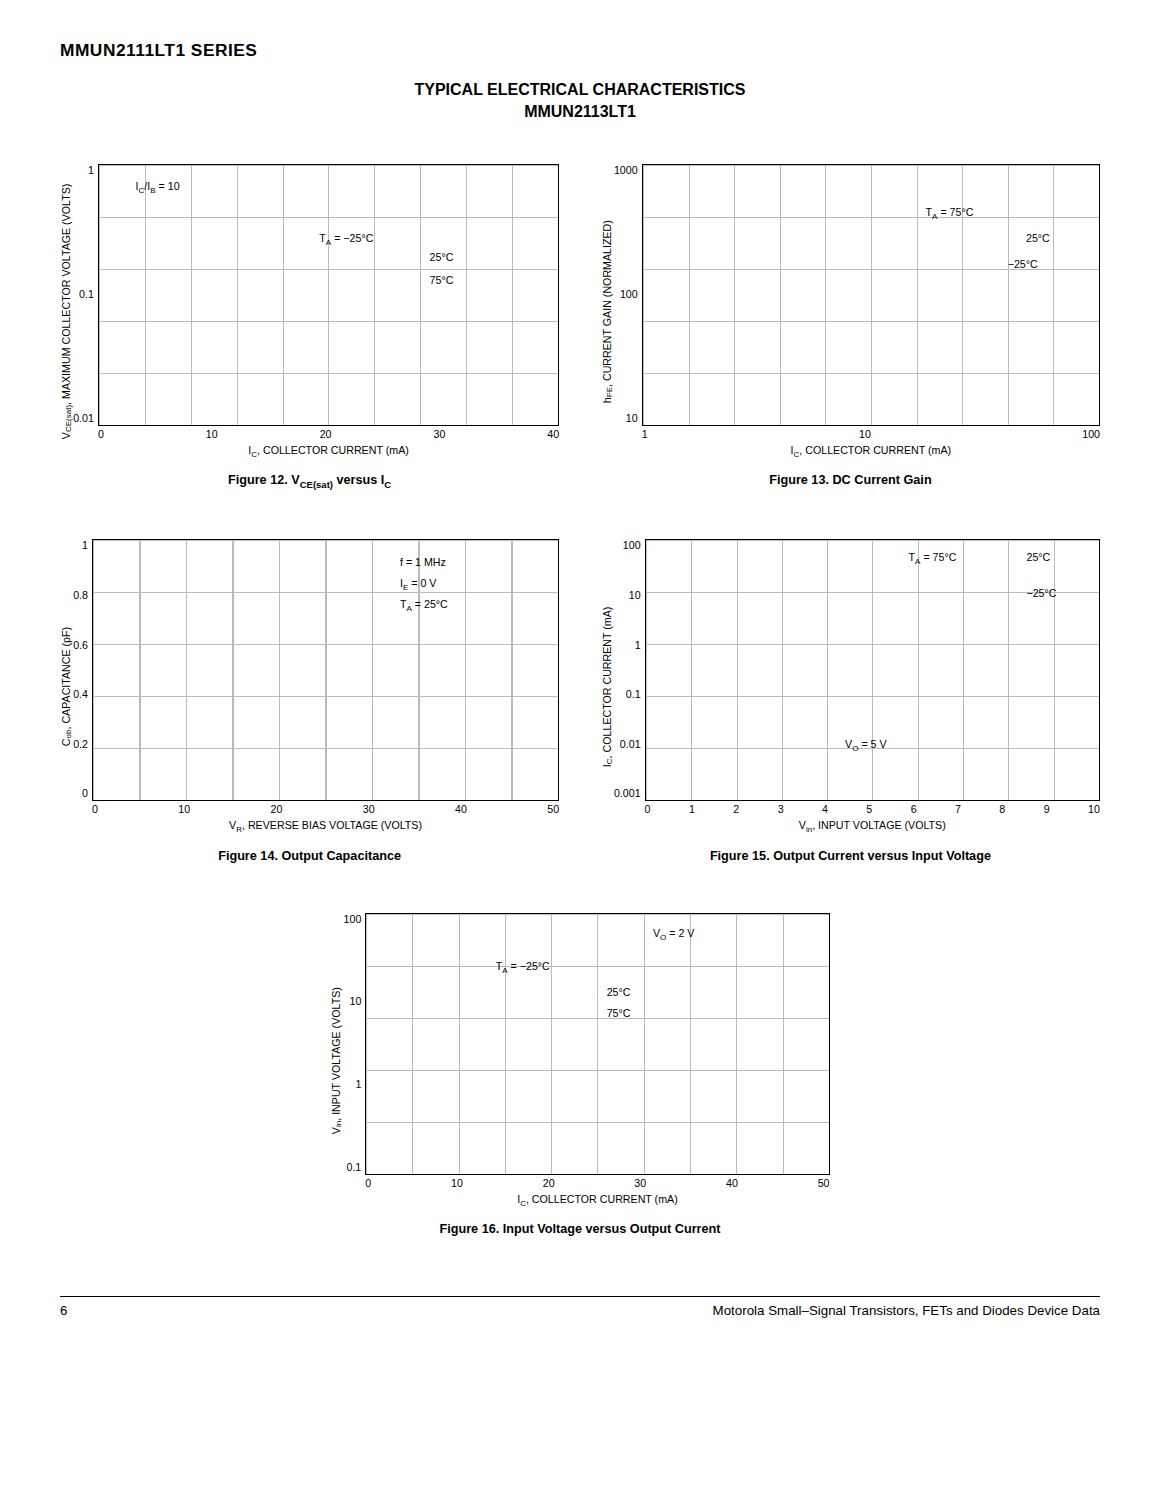MMUN2111LT1 SERIES
TYPICAL ELECTRICAL CHARACTERISTICS
MMUN2113LT1
VCE(sat), MAXIMUM COLLECTOR VOLTAGE (VOLTS)
1 0.1 0.01
IC/IB = 10
TA = −25°C
25°C
75°C
010203040
IC, COLLECTOR CURRENT (mA)
Figure 12. VCE(sat) versus IC
hFE, CURRENT GAIN (NORMALIZED)
1000 100 10
TA = 75°C
25°C
−25°C
110100
IC, COLLECTOR CURRENT (mA)
Figure 13. DC Current Gain
Cob, CAPACITANCE (pF)
1 0.8 0.6 0.4 0.2 0
f = 1 MHz
IE = 0 V
TA = 25°C
01020304050
VR, REVERSE BIAS VOLTAGE (VOLTS)
Figure 14. Output Capacitance
IC, COLLECTOR CURRENT (mA)
100 10 1 0.1 0.01 0.001
TA = 75°C
25°C
−25°C
VO = 5 V
012345678910
Vin, INPUT VOLTAGE (VOLTS)
Figure 15. Output Current versus Input Voltage
Vin, INPUT VOLTAGE (VOLTS)
100 10 1 0.1
VO = 2 V
TA = −25°C
25°C
75°C
01020304050
IC, COLLECTOR CURRENT (mA)
Figure 16. Input Voltage versus Output Current
6 Motorola Small–Signal Transistors, FETs and Diodes Device Data